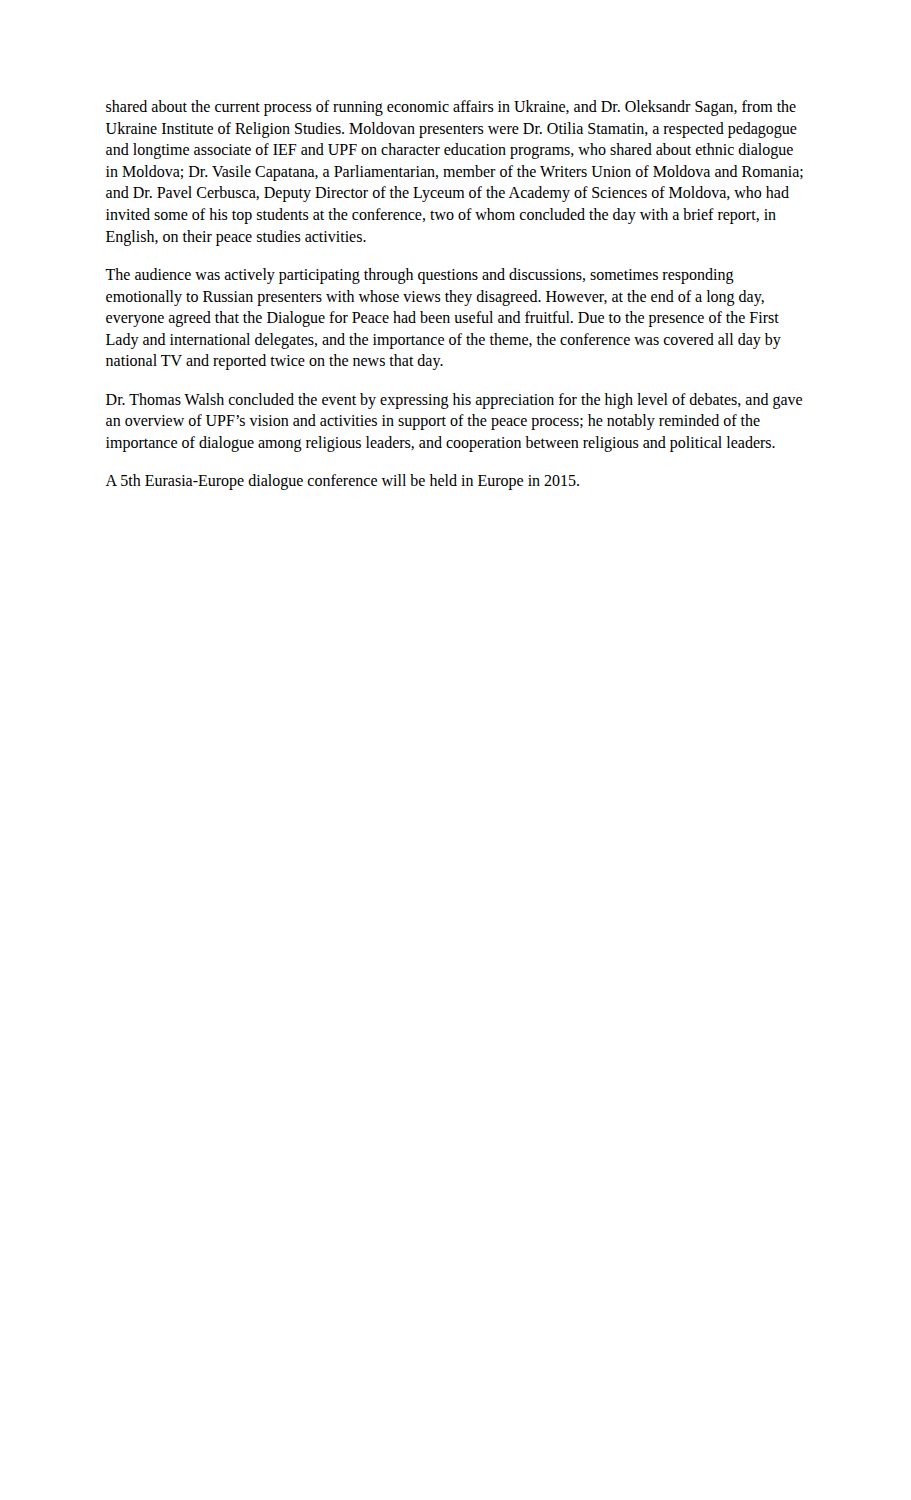shared about the current process of running economic affairs in Ukraine, and Dr. Oleksandr Sagan, from the Ukraine Institute of Religion Studies. Moldovan presenters were Dr. Otilia Stamatin, a respected pedagogue and longtime associate of IEF and UPF on character education programs, who shared about ethnic dialogue in Moldova; Dr. Vasile Capatana, a Parliamentarian, member of the Writers Union of Moldova and Romania; and Dr. Pavel Cerbusca, Deputy Director of the Lyceum of the Academy of Sciences of Moldova, who had invited some of his top students at the conference, two of whom concluded the day with a brief report, in English, on their peace studies activities.
The audience was actively participating through questions and discussions, sometimes responding emotionally to Russian presenters with whose views they disagreed. However, at the end of a long day, everyone agreed that the Dialogue for Peace had been useful and fruitful. Due to the presence of the First Lady and international delegates, and the importance of the theme, the conference was covered all day by national TV and reported twice on the news that day.
Dr. Thomas Walsh concluded the event by expressing his appreciation for the high level of debates, and gave an overview of UPF’s vision and activities in support of the peace process; he notably reminded of the importance of dialogue among religious leaders, and cooperation between religious and political leaders.
A 5th Eurasia-Europe dialogue conference will be held in Europe in 2015.